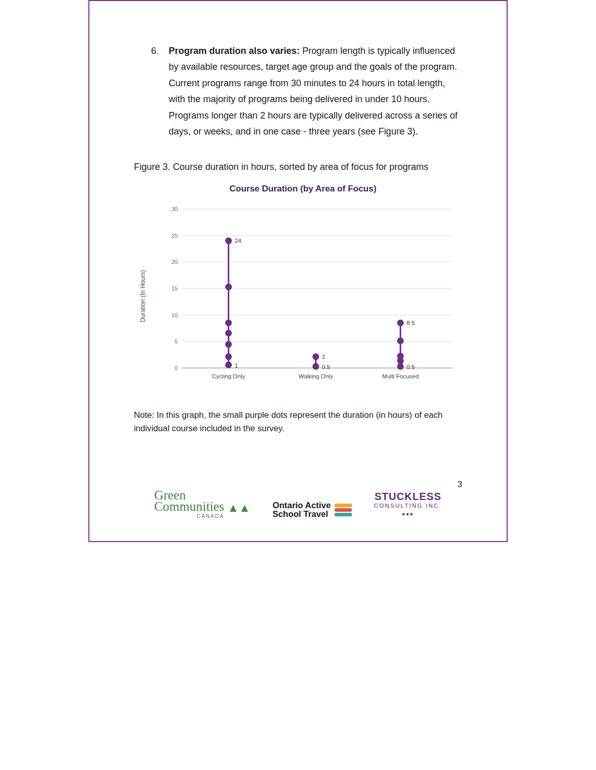6. Program duration also varies: Program length is typically influenced by available resources, target age group and the goals of the program. Current programs range from 30 minutes to 24 hours in total length, with the majority of programs being delivered in under 10 hours. Programs longer than 2 hours are typically delivered across a series of days, or weeks, and in one case - three years (see Figure 3).
Figure 3. Course duration in hours, sorted by area of focus for programs
Course Duration (by Area of Focus) Duration (In Hours) 30 25 20 15 10 5 0 Cycling Only Walking Only Multi Focused 24 1 2 0.5 8.5 0.5
Note: In this graph, the small purple dots represent the duration (in hours) of each individual course included in the survey.
3
Green Communities CANADA
▲▲
Ontario Active School Travel
STUCKLESS CONSULTING INC. •••